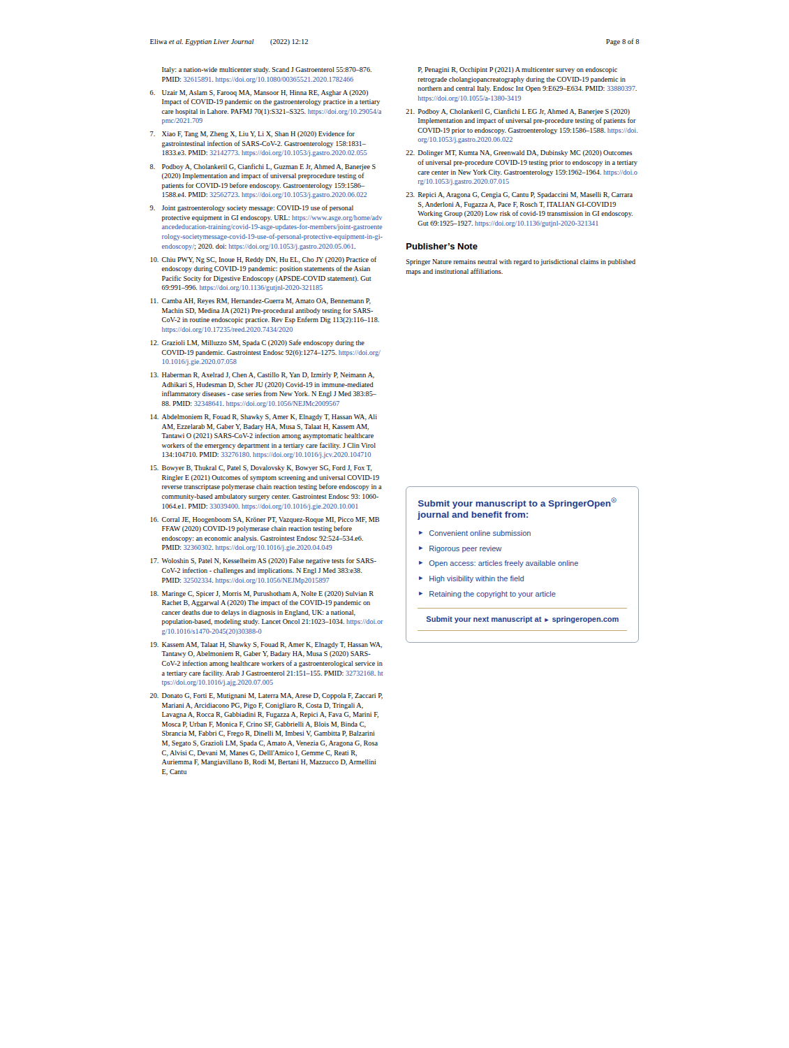Eliwa et al. Egyptian Liver Journal (2022) 12:12
Page 8 of 8
Italy: a nation-wide multicenter study. Scand J Gastroenterol 55:870–876. PMID: 32615891. https://doi.org/10.1080/00365521.2020.1782466
6. Uzair M, Aslam S, Farooq MA, Mansoor H, Hinna RE, Asghar A (2020) Impact of COVID-19 pandemic on the gastroenterology practice in a tertiary care hospital in Lahore. PAFMJ 70(1):S321–S325. https://doi.org/10.29054/apmc/2021.709
7. Xiao F, Tang M, Zheng X, Liu Y, Li X, Shan H (2020) Evidence for gastrointestinal infection of SARS-CoV-2. Gastroenterology 158:1831–1833.e3. PMID: 32142773. https://doi.org/10.1053/j.gastro.2020.02.055
8. Podboy A, Cholankeril G, Cianfichi L, Guzman E Jr, Ahmed A, Banerjee S (2020) Implementation and impact of universal preprocedure testing of patients for COVID-19 before endoscopy. Gastroenterology 159:1586–1588.e4. PMID: 32562723. https://doi.org/10.1053/j.gastro.2020.06.022
9. Joint gastroenterology society message: COVID-19 use of personal protective equipment in GI endoscopy. URL: https://www.asge.org/home/advancededucation-training/covid-19-asge-updates-for-members/joint-gastroenterology-societymessage-covid-19-use-of-personal-protective-equipment-in-gi-endoscopy/; 2020. doi: https://doi.org/10.1053/j.gastro.2020.05.061.
10. Chiu PWY, Ng SC, Inoue H, Reddy DN, Hu EL, Cho JY (2020) Practice of endoscopy during COVID-19 pandemic: position statements of the Asian Pacific Socity for Digestive Endoscopy (APSDE-COVID statement). Gut 69:991–996. https://doi.org/10.1136/gutjnl-2020-321185
11. Camba AH, Reyes RM, Hernandez-Guerra M, Amato OA, Bennemann P, Machin SD, Medina JA (2021) Pre-procedural antibody testing for SARS-CoV-2 in routine endoscopic practice. Rev Esp Enferm Dig 113(2):116–118. https://doi.org/10.17235/reed.2020.7434/2020
12. Grazioli LM, Milluzzo SM, Spada C (2020) Safe endoscopy during the COVID-19 pandemic. Gastrointest Endosc 92(6):1274–1275. https://doi.org/10.1016/j.gie.2020.07.058
13. Haberman R, Axelrad J, Chen A, Castillo R, Yan D, Izmirly P, Neimann A, Adhikari S, Hudesman D, Scher JU (2020) Covid-19 in immune-mediated inflammatory diseases - case series from New York. N Engl J Med 383:85–88. PMID: 32348641. https://doi.org/10.1056/NEJMc2009567
14. Abdelmoniem R, Fouad R, Shawky S, Amer K, Elnagdy T, Hassan WA, Ali AM, Ezzelarab M, Gaber Y, Badary HA, Musa S, Talaat H, Kassem AM, Tantawi O (2021) SARS-CoV-2 infection among asymptomatic healthcare workers of the emergency department in a tertiary care facility. J Clin Virol 134:104710. PMID: 33276180. https://doi.org/10.1016/j.jcv.2020.104710
15. Bowyer B, Thukral C, Patel S, Dovalovsky K, Bowyer SG, Ford J, Fox T, Ringler E (2021) Outcomes of symptom screening and universal COVID-19 reverse transcriptase polymerase chain reaction testing before endoscopy in a community-based ambulatory surgery center. Gastrointest Endosc 93: 1060-1064.e1. PMID: 33039400. https://doi.org/10.1016/j.gie.2020.10.001
16. Corral JE, Hoogenboom SA, Kröner PT, Vazquez-Roque MI, Picco MF, MB FFAW (2020) COVID-19 polymerase chain reaction testing before endoscopy: an economic analysis. Gastrointest Endosc 92:524–534.e6. PMID: 32360302. https://doi.org/10.1016/j.gie.2020.04.049
17. Woloshin S, Patel N, Kesselheim AS (2020) False negative tests for SARS-CoV-2 infection - challenges and implications. N Engl J Med 383:e38. PMID: 32502334. https://doi.org/10.1056/NEJMp2015897
18. Maringe C, Spicer J, Morris M, Purushotham A, Nolte E (2020) Sulvian R Rachet B, Aggarwal A (2020) The impact of the COVID-19 pandemic on cancer deaths due to delays in diagnosis in England, UK: a national, population-based, modeling study. Lancet Oncol 21:1023–1034. https://doi.org/10.1016/s1470-2045(20)30388-0
19. Kassem AM, Talaat H, Shawky S, Fouad R, Amer K, Elnagdy T, Hassan WA, Tantawy O, Abelmoniem R, Gaber Y, Badary HA, Musa S (2020) SARS-CoV-2 infection among healthcare workers of a gastroenterological service in a tertiary care facility. Arab J Gastroenterol 21:151–155. PMID: 32732168. https://doi.org/10.1016/j.ajg.2020.07.005
20. Donato G, Forti E, Mutignani M, Laterra MA, Arese D, Coppola F, Zaccari P, Mariani A, Arcidiacono PG, Pigo F, Conigliaro R, Costa D, Tringali A, Lavagna A, Rocca R, Gabbiadini R, Fugazza A, Repici A, Fava G, Marini F, Mosca P, Urban F, Monica F, Crino SF, Gabbrielli A, Blois M, Binda C, Sbrancia M, Fabbri C, Frego R, Dinelli M, Imbesi V, Gambitta P, Balzarini M, Segato S, Grazioli LM, Spada C, Amato A, Venezia G, Aragona G, Rosa C, Alvisi C, Devani M, Manes G, Delll'Amico I, Gemme C, Reati R, Auriemma F, Mangiavillano B, Rodi M, Bertani H, Mazzucco D, Armellini E, Cantu
P, Penagini R, Occhipint P (2021) A multicenter survey on endoscopic retrograde cholangiopancreatography during the COVID-19 pandemic in northern and central Italy. Endosc Int Open 9:E629–E634. PMID: 33880397. https://doi.org/10.1055/a-1380-3419
21. Podboy A, Cholankeril G, Cianfichi L EG Jr, Ahmed A, Banerjee S (2020) Implementation and impact of universal pre-procedure testing of patients for COVID-19 prior to endoscopy. Gastroenterology 159:1586–1588. https://doi.org/10.1053/j.gastro.2020.06.022
22. Dolinger MT, Kumta NA, Greenwald DA, Dubinsky MC (2020) Outcomes of universal pre-procedure COVID-19 testing prior to endoscopy in a tertiary care center in New York City. Gastroenterology 159:1962–1964. https://doi.org/10.1053/j.gastro.2020.07.015
23. Repici A, Aragona G, Cengia G, Cantu P, Spadaccini M, Maselli R, Carrara S, Anderloni A, Fugazza A, Pace F, Rosch T, ITALIAN GI-COVID19 Working Group (2020) Low risk of covid-19 transmission in GI endoscopy. Gut 69:1925–1927. https://doi.org/10.1136/gutjnl-2020-321341
Publisher’s Note
Springer Nature remains neutral with regard to jurisdictional claims in published maps and institutional affiliations.
Submit your manuscript to a SpringerOpen☉
journal and benefit from:
Convenient online submission
Rigorous peer review
Open access: articles freely available online
High visibility within the field
Retaining the copyright to your article
Submit your next manuscript at ► springeropen.com